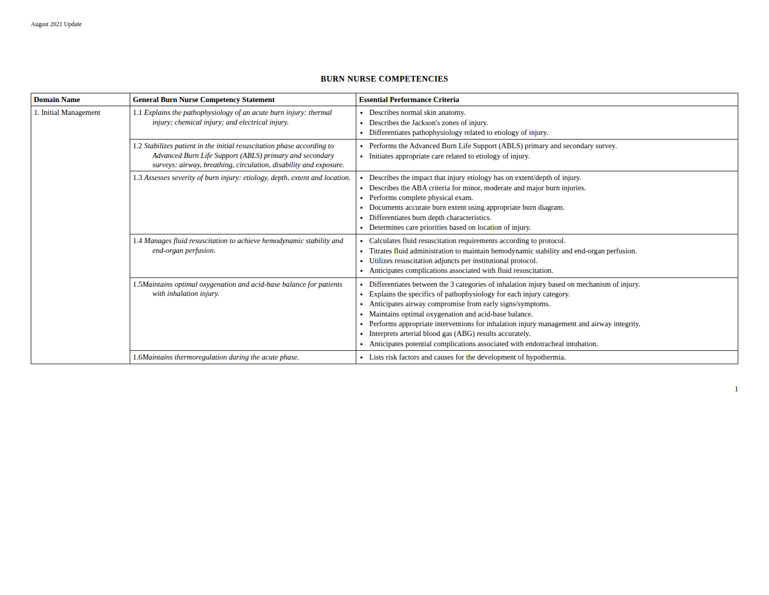August 2021 Update
BURN NURSE COMPETENCIES
| Domain Name | General Burn Nurse Competency Statement | Essential Performance Criteria |
| --- | --- | --- |
| 1. Initial Management | 1.1 Explains the pathophysiology of an acute burn injury: thermal injury; chemical injury; and electrical injury. | Describes normal skin anatomy. Describes the Jackson's zones of injury. Differentiates pathophysiology related to etiology of injury. |
| 1.2 Stabilizes patient in the initial resuscitation phase according to Advanced Burn Life Support (ABLS) primary and secondary surveys: airway, breathing, circulation, disability and exposure. | Performs the Advanced Burn Life Support (ABLS) primary and secondary survey. Initiates appropriate care related to etiology of injury. |
| 1.3 Assesses severity of burn injury: etiology, depth, extent and location. | Describes the impact that injury etiology has on extent/depth of injury. Describes the ABA criteria for minor, moderate and major burn injuries. Performs complete physical exam. Documents accurate burn extent using appropriate burn diagram. Differentiates burn depth characteristics. Determines care priorities based on location of injury. |
| 1.4 Manages fluid resuscitation to achieve hemodynamic stability and end-organ perfusion. | Calculates fluid resuscitation requirements according to protocol. Titrates fluid administration to maintain hemodynamic stability and end-organ perfusion. Utilizes resuscitation adjuncts per institutional protocol. Anticipates complications associated with fluid resuscitation. |
| 1.5 Maintains optimal oxygenation and acid-base balance for patients with inhalation injury. | Differentiates between the 3 categories of inhalation injury based on mechanism of injury. Explains the specifics of pathophysiology for each injury category. Anticipates airway compromise from early signs/symptoms. Maintains optimal oxygenation and acid-base balance. Performs appropriate interventions for inhalation injury management and airway integrity. Interprets arterial blood gas (ABG) results accurately. Anticipates potential complications associated with endotracheal intubation. |
| 1.6 Maintains thermoregulation during the acute phase. | Lists risk factors and causes for the development of hypothermia. |
1